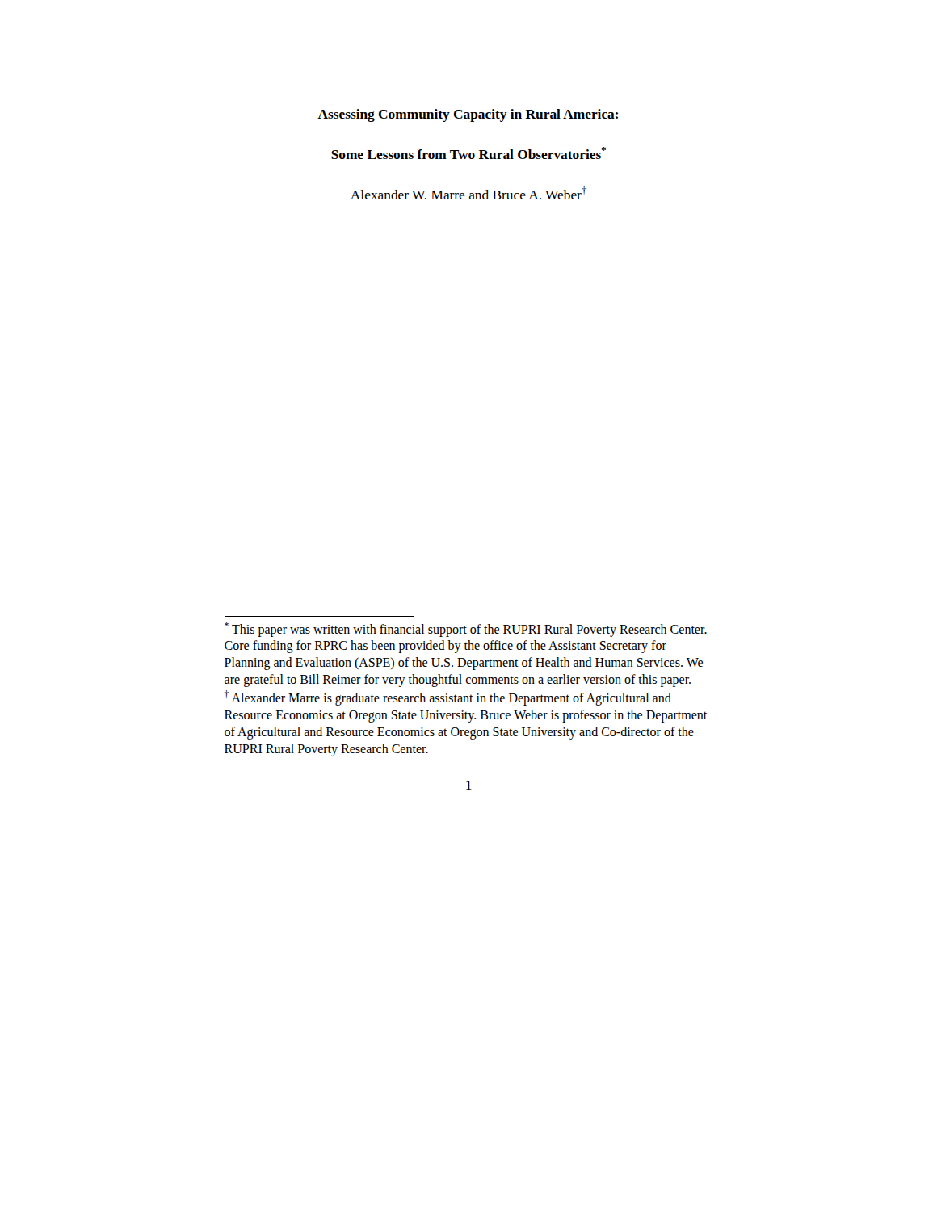Assessing Community Capacity in Rural America:
Some Lessons from Two Rural Observatories*
Alexander W. Marre and Bruce A. Weber†
* This paper was written with financial support of the RUPRI Rural Poverty Research Center. Core funding for RPRC has been provided by the office of the Assistant Secretary for Planning and Evaluation (ASPE) of the U.S. Department of Health and Human Services. We are grateful to Bill Reimer for very thoughtful comments on a earlier version of this paper.
† Alexander Marre is graduate research assistant in the Department of Agricultural and Resource Economics at Oregon State University. Bruce Weber is professor in the Department of Agricultural and Resource Economics at Oregon State University and Co-director of the RUPRI Rural Poverty Research Center.
1